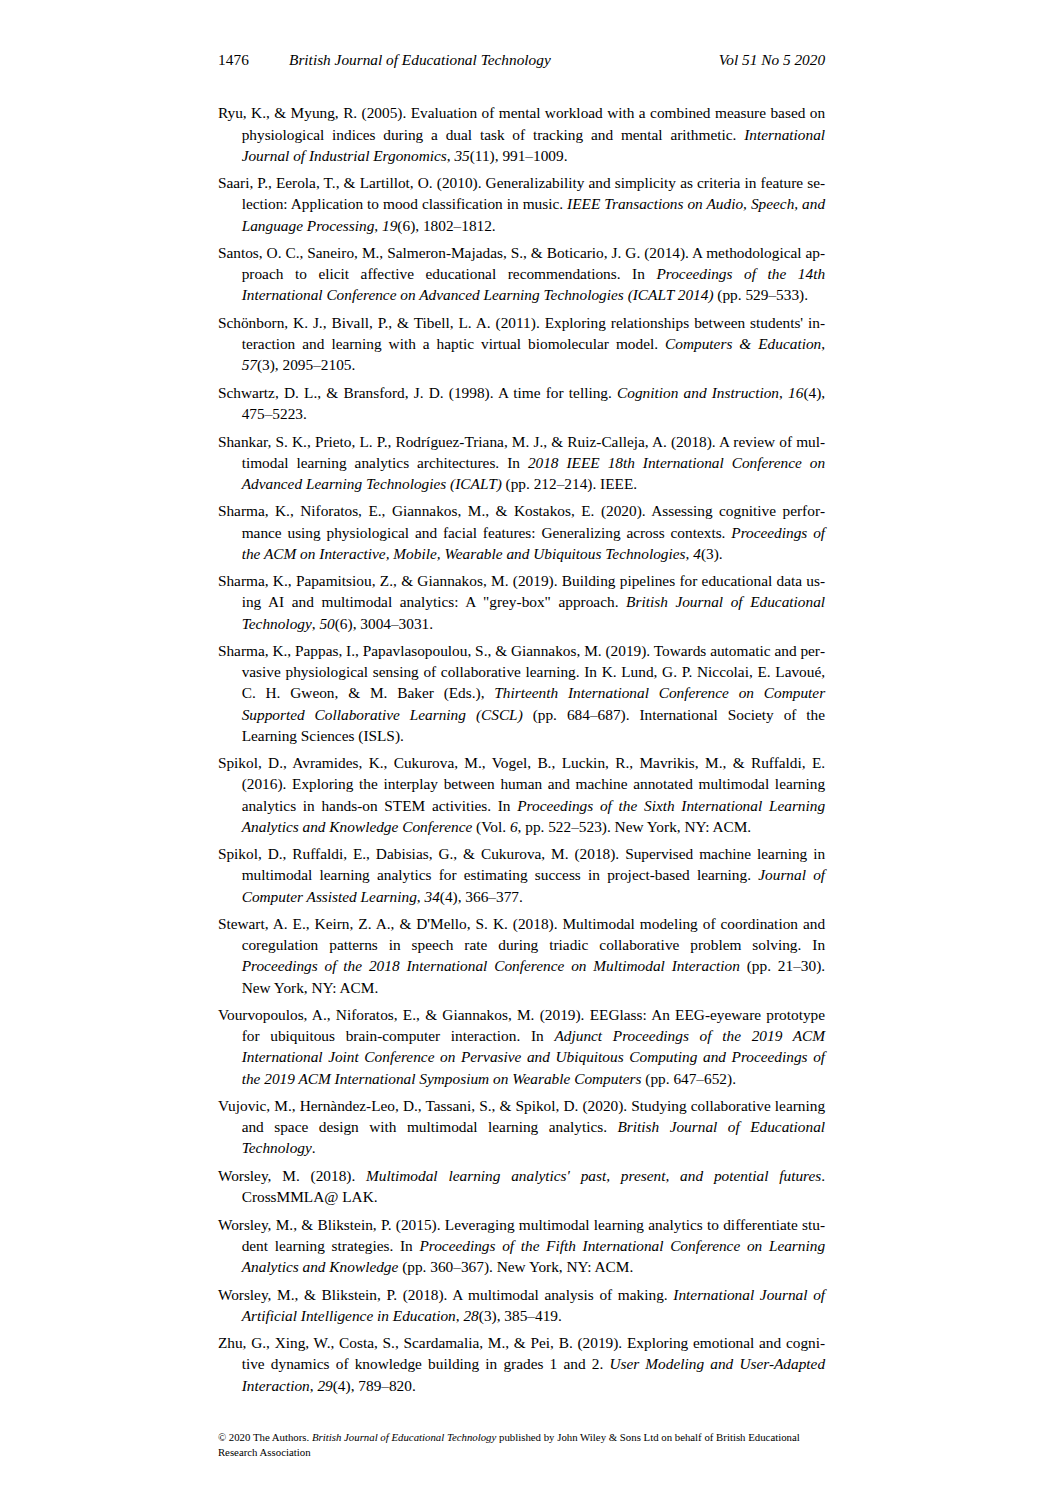1476 British Journal of Educational Technology Vol 51 No 5 2020
Ryu, K., & Myung, R. (2005). Evaluation of mental workload with a combined measure based on physiological indices during a dual task of tracking and mental arithmetic. International Journal of Industrial Ergonomics, 35(11), 991–1009.
Saari, P., Eerola, T., & Lartillot, O. (2010). Generalizability and simplicity as criteria in feature selection: Application to mood classification in music. IEEE Transactions on Audio, Speech, and Language Processing, 19(6), 1802–1812.
Santos, O. C., Saneiro, M., Salmeron-Majadas, S., & Boticario, J. G. (2014). A methodological approach to elicit affective educational recommendations. In Proceedings of the 14th International Conference on Advanced Learning Technologies (ICALT 2014) (pp. 529–533).
Schönborn, K. J., Bivall, P., & Tibell, L. A. (2011). Exploring relationships between students' interaction and learning with a haptic virtual biomolecular model. Computers & Education, 57(3), 2095–2105.
Schwartz, D. L., & Bransford, J. D. (1998). A time for telling. Cognition and Instruction, 16(4), 475–5223.
Shankar, S. K., Prieto, L. P., Rodríguez-Triana, M. J., & Ruiz-Calleja, A. (2018). A review of multimodal learning analytics architectures. In 2018 IEEE 18th International Conference on Advanced Learning Technologies (ICALT) (pp. 212–214). IEEE.
Sharma, K., Niforatos, E., Giannakos, M., & Kostakos, E. (2020). Assessing cognitive performance using physiological and facial features: Generalizing across contexts. Proceedings of the ACM on Interactive, Mobile, Wearable and Ubiquitous Technologies, 4(3).
Sharma, K., Papamitsiou, Z., & Giannakos, M. (2019). Building pipelines for educational data using AI and multimodal analytics: A "grey-box" approach. British Journal of Educational Technology, 50(6), 3004–3031.
Sharma, K., Pappas, I., Papavlasopoulou, S., & Giannakos, M. (2019). Towards automatic and pervasive physiological sensing of collaborative learning. In K. Lund, G. P. Niccolai, E. Lavoué, C. H. Gweon, & M. Baker (Eds.), Thirteenth International Conference on Computer Supported Collaborative Learning (CSCL) (pp. 684–687). International Society of the Learning Sciences (ISLS).
Spikol, D., Avramides, K., Cukurova, M., Vogel, B., Luckin, R., Mavrikis, M., & Ruffaldi, E. (2016). Exploring the interplay between human and machine annotated multimodal learning analytics in hands-on STEM activities. In Proceedings of the Sixth International Learning Analytics and Knowledge Conference (Vol. 6, pp. 522–523). New York, NY: ACM.
Spikol, D., Ruffaldi, E., Dabisias, G., & Cukurova, M. (2018). Supervised machine learning in multimodal learning analytics for estimating success in project-based learning. Journal of Computer Assisted Learning, 34(4), 366–377.
Stewart, A. E., Keirn, Z. A., & D'Mello, S. K. (2018). Multimodal modeling of coordination and coregulation patterns in speech rate during triadic collaborative problem solving. In Proceedings of the 2018 International Conference on Multimodal Interaction (pp. 21–30). New York, NY: ACM.
Vourvopoulos, A., Niforatos, E., & Giannakos, M. (2019). EEGlass: An EEG-eyeware prototype for ubiquitous brain-computer interaction. In Adjunct Proceedings of the 2019 ACM International Joint Conference on Pervasive and Ubiquitous Computing and Proceedings of the 2019 ACM International Symposium on Wearable Computers (pp. 647–652).
Vujovic, M., Hernàndez-Leo, D., Tassani, S., & Spikol, D. (2020). Studying collaborative learning and space design with multimodal learning analytics. British Journal of Educational Technology.
Worsley, M. (2018). Multimodal learning analytics' past, present, and potential futures. CrossMMLA@ LAK.
Worsley, M., & Blikstein, P. (2015). Leveraging multimodal learning analytics to differentiate student learning strategies. In Proceedings of the Fifth International Conference on Learning Analytics and Knowledge (pp. 360–367). New York, NY: ACM.
Worsley, M., & Blikstein, P. (2018). A multimodal analysis of making. International Journal of Artificial Intelligence in Education, 28(3), 385–419.
Zhu, G., Xing, W., Costa, S., Scardamalia, M., & Pei, B. (2019). Exploring emotional and cognitive dynamics of knowledge building in grades 1 and 2. User Modeling and User-Adapted Interaction, 29(4), 789–820.
© 2020 The Authors. British Journal of Educational Technology published by John Wiley & Sons Ltd on behalf of British Educational Research Association